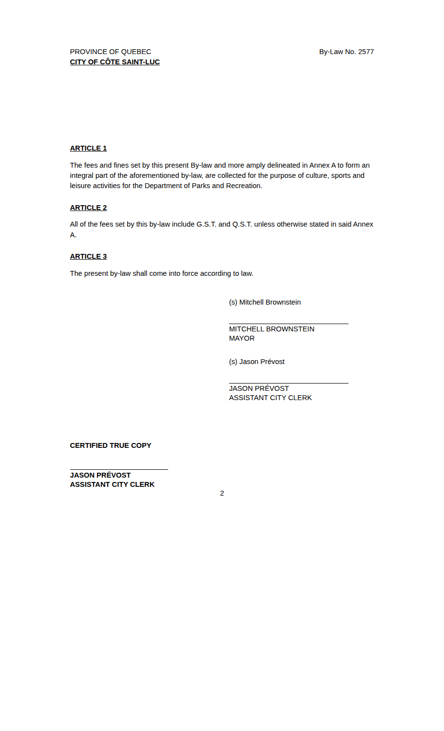PROVINCE OF QUEBEC
CITY OF CÔTE SAINT-LUC
By-Law No. 2577
ARTICLE 1
The fees and fines set by this present By-law and more amply delineated in Annex A to form an integral part of the aforementioned by-law, are collected for the purpose of culture, sports and leisure activities for the Department of Parks and Recreation.
ARTICLE 2
All of the fees set by this by-law include G.S.T. and Q.S.T. unless otherwise stated in said Annex A.
ARTICLE 3
The present by-law shall come into force according to law.
(s) Mitchell Brownstein
MITCHELL BROWNSTEIN
MAYOR
(s) Jason Prévost
JASON PRÉVOST
ASSISTANT CITY CLERK
CERTIFIED TRUE COPY
JASON PRÉVOST
ASSISTANT CITY CLERK
2